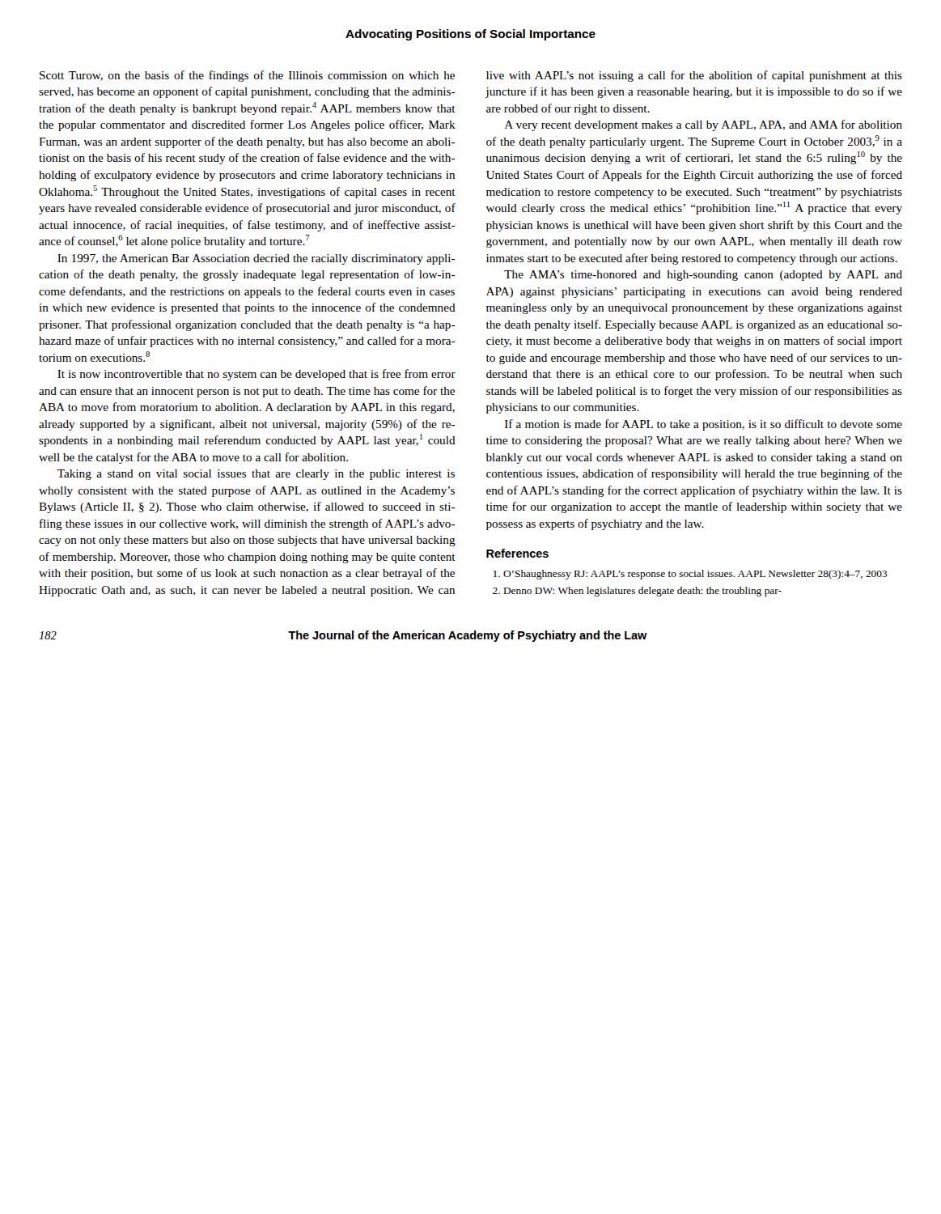Advocating Positions of Social Importance
Scott Turow, on the basis of the findings of the Illinois commission on which he served, has become an opponent of capital punishment, concluding that the administration of the death penalty is bankrupt beyond repair.4 AAPL members know that the popular commentator and discredited former Los Angeles police officer, Mark Furman, was an ardent supporter of the death penalty, but has also become an abolitionist on the basis of his recent study of the creation of false evidence and the withholding of exculpatory evidence by prosecutors and crime laboratory technicians in Oklahoma.5 Throughout the United States, investigations of capital cases in recent years have revealed considerable evidence of prosecutorial and juror misconduct, of actual innocence, of racial inequities, of false testimony, and of ineffective assistance of counsel,6 let alone police brutality and torture.7
In 1997, the American Bar Association decried the racially discriminatory application of the death penalty, the grossly inadequate legal representation of low-income defendants, and the restrictions on appeals to the federal courts even in cases in which new evidence is presented that points to the innocence of the condemned prisoner. That professional organization concluded that the death penalty is “a haphazard maze of unfair practices with no internal consistency,” and called for a moratorium on executions.8
It is now incontrovertible that no system can be developed that is free from error and can ensure that an innocent person is not put to death. The time has come for the ABA to move from moratorium to abolition. A declaration by AAPL in this regard, already supported by a significant, albeit not universal, majority (59%) of the respondents in a nonbinding mail referendum conducted by AAPL last year,1 could well be the catalyst for the ABA to move to a call for abolition.
Taking a stand on vital social issues that are clearly in the public interest is wholly consistent with the stated purpose of AAPL as outlined in the Academy’s Bylaws (Article II, § 2). Those who claim otherwise, if allowed to succeed in stifling these issues in our collective work, will diminish the strength of AAPL’s advocacy on not only these matters but also on those subjects that have universal backing of membership. Moreover, those who champion doing nothing may be quite content with their position, but some of us look at such nonaction as a clear betrayal of the Hippocratic Oath and, as such, it can never be labeled a neutral position. We can live with AAPL’s not issuing a call for the abolition of capital punishment at this juncture if it has been given a reasonable hearing, but it is impossible to do so if we are robbed of our right to dissent.
A very recent development makes a call by AAPL, APA, and AMA for abolition of the death penalty particularly urgent. The Supreme Court in October 2003,9 in a unanimous decision denying a writ of certiorari, let stand the 6:5 ruling10 by the United States Court of Appeals for the Eighth Circuit authorizing the use of forced medication to restore competency to be executed. Such “treatment” by psychiatrists would clearly cross the medical ethics’ “prohibition line.”11 A practice that every physician knows is unethical will have been given short shrift by this Court and the government, and potentially now by our own AAPL, when mentally ill death row inmates start to be executed after being restored to competency through our actions.
The AMA’s time-honored and high-sounding canon (adopted by AAPL and APA) against physicians’ participating in executions can avoid being rendered meaningless only by an unequivocal pronouncement by these organizations against the death penalty itself. Especially because AAPL is organized as an educational society, it must become a deliberative body that weighs in on matters of social import to guide and encourage membership and those who have need of our services to understand that there is an ethical core to our profession. To be neutral when such stands will be labeled political is to forget the very mission of our responsibilities as physicians to our communities.
If a motion is made for AAPL to take a position, is it so difficult to devote some time to considering the proposal? What are we really talking about here? When we blankly cut our vocal cords whenever AAPL is asked to consider taking a stand on contentious issues, abdication of responsibility will herald the true beginning of the end of AAPL’s standing for the correct application of psychiatry within the law. It is time for our organization to accept the mantle of leadership within society that we possess as experts of psychiatry and the law.
References
O’Shaughnessy RJ: AAPL’s response to social issues. AAPL Newsletter 28(3):4–7, 2003
Denno DW: When legislatures delegate death: the troubling par-
182 The Journal of the American Academy of Psychiatry and the Law